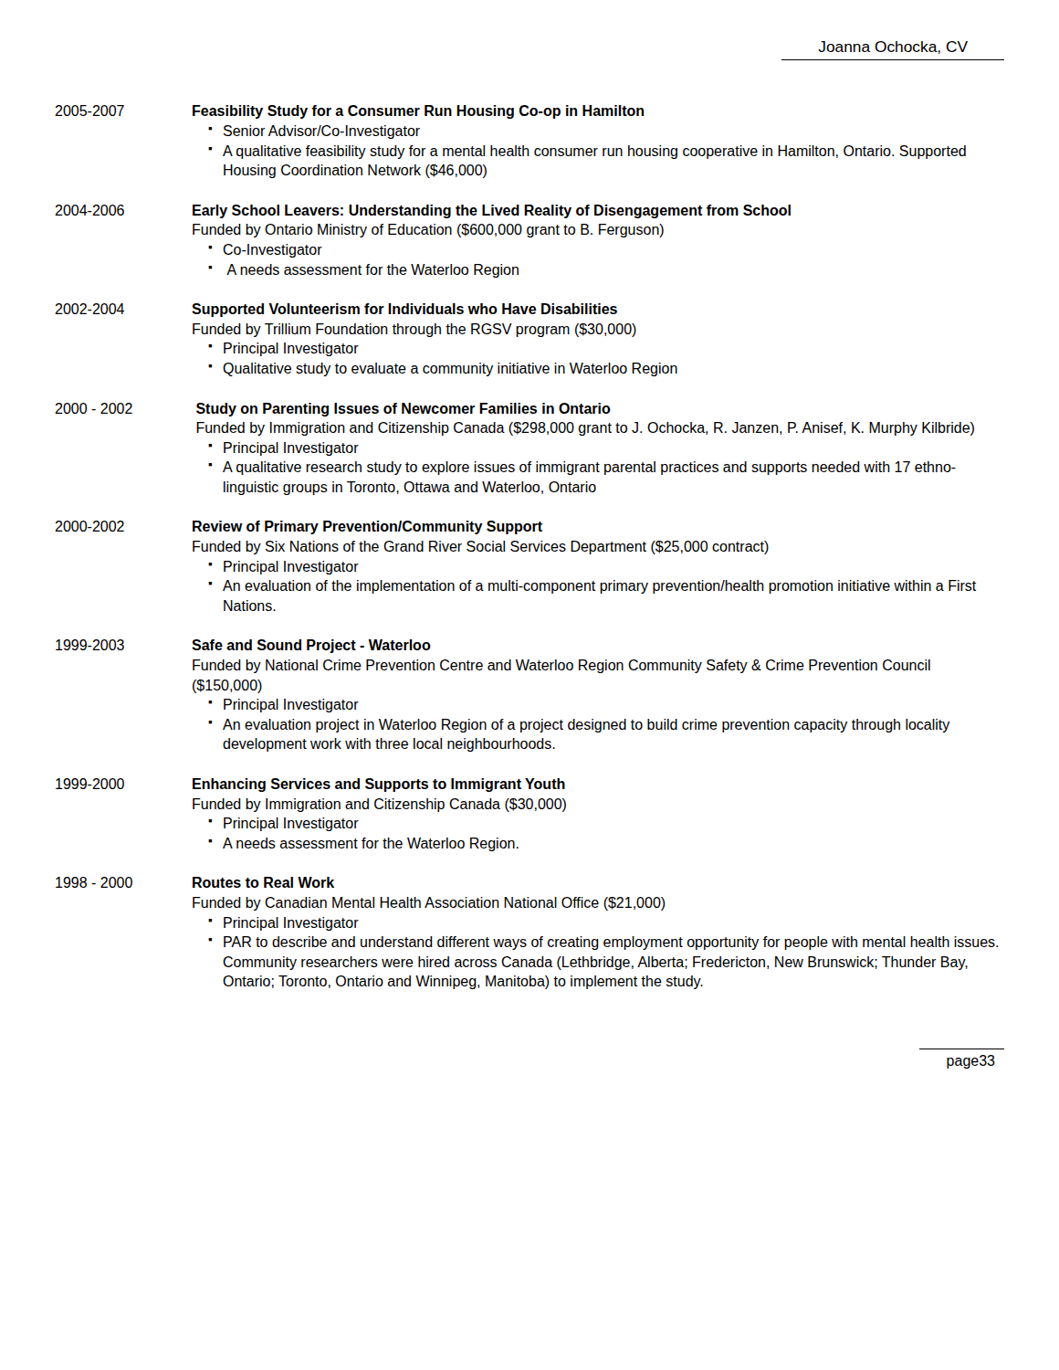Joanna Ochocka, CV
| 2005-2007 | Feasibility Study for a Consumer Run Housing Co-op in Hamilton Senior Advisor/Co-Investigator A qualitative feasibility study for a mental health consumer run housing cooperative in Hamilton, Ontario. Supported Housing Coordination Network ($46,000) |
| 2004-2006 | Early School Leavers: Understanding the Lived Reality of Disengagement from School Funded by Ontario Ministry of Education ($600,000 grant to B. Ferguson) Co-Investigator A needs assessment for the Waterloo Region |
| 2002-2004 | Supported Volunteerism for Individuals who Have Disabilities Funded by Trillium Foundation through the RGSV program ($30,000) Principal Investigator Qualitative study to evaluate a community initiative in Waterloo Region |
| 2000 - 2002 | Study on Parenting Issues of Newcomer Families in Ontario Funded by Immigration and Citizenship Canada ($298,000 grant to J. Ochocka, R. Janzen, P. Anisef, K. Murphy Kilbride) Principal Investigator A qualitative research study to explore issues of immigrant parental practices and supports needed with 17 ethno-linguistic groups in Toronto, Ottawa and Waterloo, Ontario |
| 2000-2002 | Review of Primary Prevention/Community Support Funded by Six Nations of the Grand River Social Services Department ($25,000 contract) Principal Investigator An evaluation of the implementation of a multi-component primary prevention/health promotion initiative within a First Nations. |
| 1999-2003 | Safe and Sound Project - Waterloo Funded by National Crime Prevention Centre and Waterloo Region Community Safety & Crime Prevention Council ($150,000) Principal Investigator An evaluation project in Waterloo Region of a project designed to build crime prevention capacity through locality development work with three local neighbourhoods. |
| 1999-2000 | Enhancing Services and Supports to Immigrant Youth Funded by Immigration and Citizenship Canada ($30,000) Principal Investigator A needs assessment for the Waterloo Region. |
| 1998 - 2000 | Routes to Real Work Funded by Canadian Mental Health Association National Office ($21,000) Principal Investigator PAR to describe and understand different ways of creating employment opportunity for people with mental health issues. Community researchers were hired across Canada (Lethbridge, Alberta; Fredericton, New Brunswick; Thunder Bay, Ontario; Toronto, Ontario and Winnipeg, Manitoba) to implement the study. |
page33